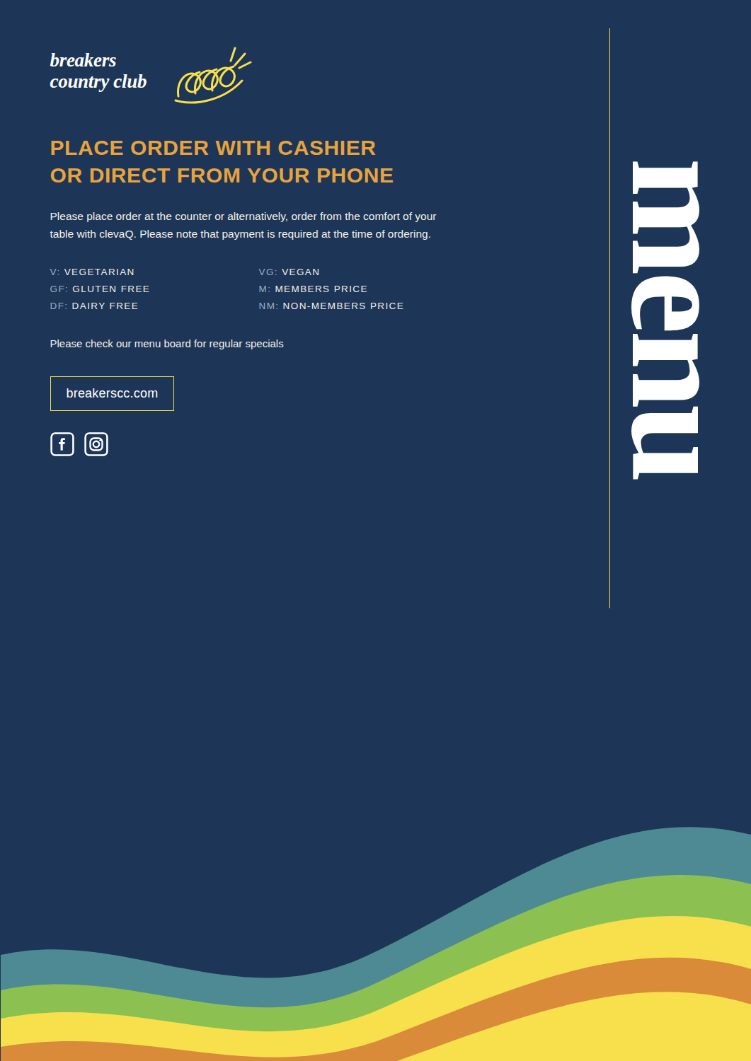breakers
country club
menu
Place order with cashier
or direct from your phone
Please place order at the counter or alternatively, order from the comfort of your table with clevaQ. Please note that payment is required at the time of ordering.
V:
VEGETARIAN
VG:
VEGAN
GF:
GLUTEN FREE
M:
MEMBERS PRICE
DF:
DAIRY FREE
NM:
NON-MEMBERS PRICE
Please check our menu board for regular specials
breakerscc.com